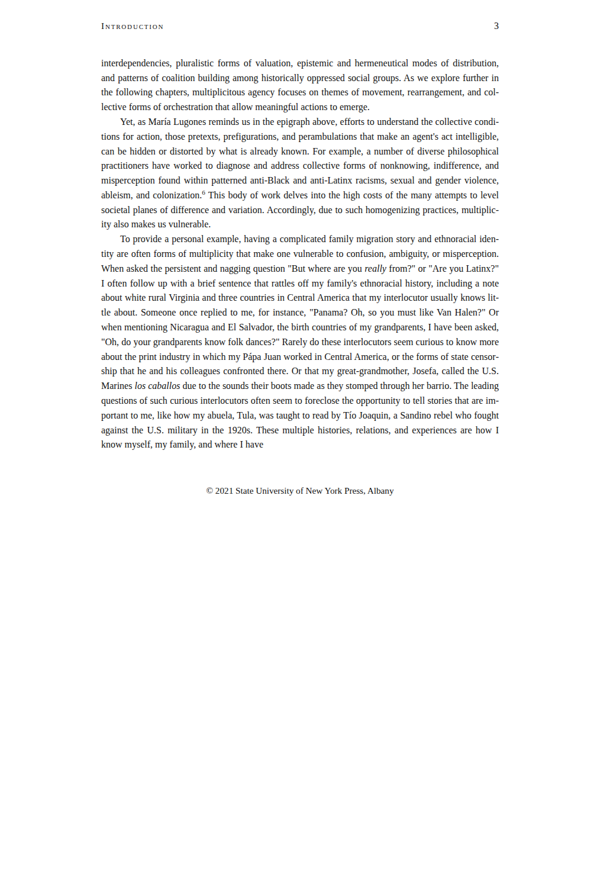Introduction 3
interdependencies, pluralistic forms of valuation, epistemic and hermeneutical modes of distribution, and patterns of coalition building among historically oppressed social groups. As we explore further in the following chapters, multiplicitous agency focuses on themes of movement, rearrangement, and collective forms of orchestration that allow meaningful actions to emerge.
Yet, as María Lugones reminds us in the epigraph above, efforts to understand the collective conditions for action, those pretexts, prefigurations, and perambulations that make an agent's act intelligible, can be hidden or distorted by what is already known. For example, a number of diverse philosophical practitioners have worked to diagnose and address collective forms of nonknowing, indifference, and misperception found within patterned anti-Black and anti-Latinx racisms, sexual and gender violence, ableism, and colonization.6 This body of work delves into the high costs of the many attempts to level societal planes of difference and variation. Accordingly, due to such homogenizing practices, multiplicity also makes us vulnerable.
To provide a personal example, having a complicated family migration story and ethnoracial identity are often forms of multiplicity that make one vulnerable to confusion, ambiguity, or misperception. When asked the persistent and nagging question "But where are you really from?" or "Are you Latinx?" I often follow up with a brief sentence that rattles off my family's ethnoracial history, including a note about white rural Virginia and three countries in Central America that my interlocutor usually knows little about. Someone once replied to me, for instance, "Panama? Oh, so you must like Van Halen?" Or when mentioning Nicaragua and El Salvador, the birth countries of my grandparents, I have been asked, "Oh, do your grandparents know folk dances?" Rarely do these interlocutors seem curious to know more about the print industry in which my Pápa Juan worked in Central America, or the forms of state censorship that he and his colleagues confronted there. Or that my great-grandmother, Josefa, called the U.S. Marines los caballos due to the sounds their boots made as they stomped through her barrio. The leading questions of such curious interlocutors often seem to foreclose the opportunity to tell stories that are important to me, like how my abuela, Tula, was taught to read by Tío Joaquin, a Sandino rebel who fought against the U.S. military in the 1920s. These multiple histories, relations, and experiences are how I know myself, my family, and where I have
© 2021 State University of New York Press, Albany